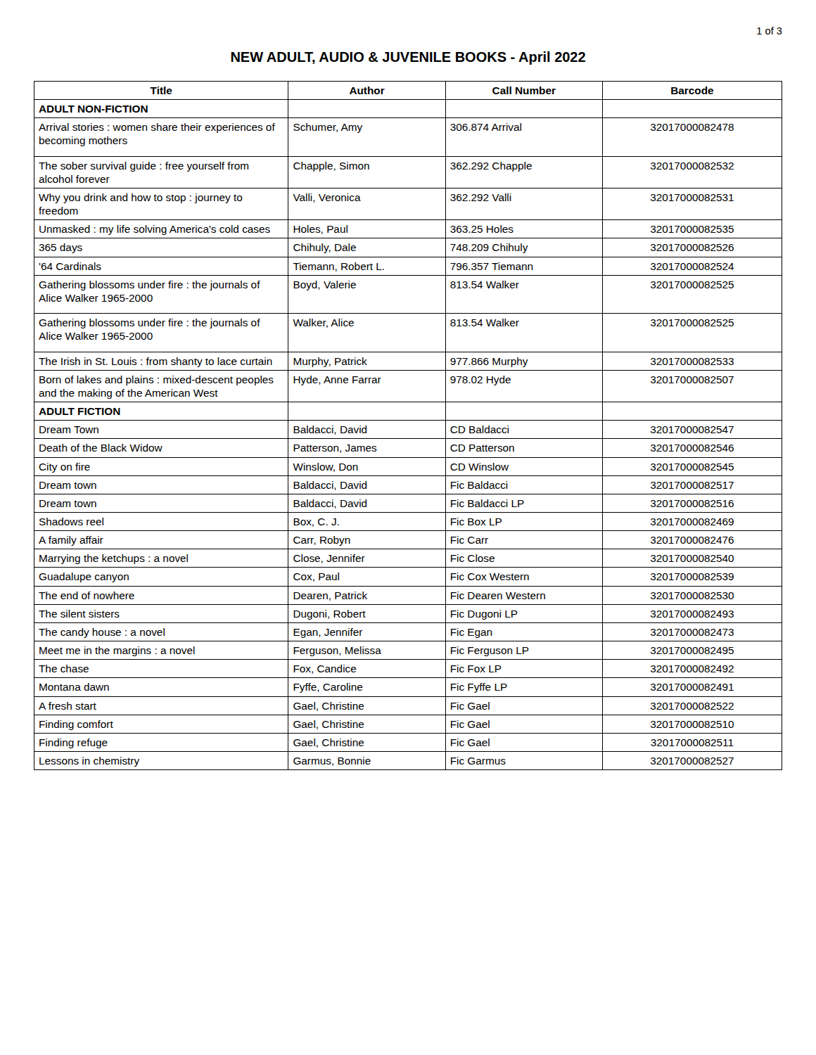1 of 3
NEW ADULT, AUDIO & JUVENILE BOOKS - April 2022
| Title | Author | Call Number | Barcode |
| --- | --- | --- | --- |
| ADULT NON-FICTION | | | |
| Arrival stories : women share their experiences of becoming mothers | Schumer, Amy | 306.874 Arrival | 32017000082478 |
| The sober survival guide : free yourself from alcohol forever | Chapple, Simon | 362.292 Chapple | 32017000082532 |
| Why you drink and how to stop : journey to freedom | Valli, Veronica | 362.292 Valli | 32017000082531 |
| Unmasked : my life solving America's cold cases | Holes, Paul | 363.25 Holes | 32017000082535 |
| 365 days | Chihuly, Dale | 748.209 Chihuly | 32017000082526 |
| '64 Cardinals | Tiemann, Robert L. | 796.357 Tiemann | 32017000082524 |
| Gathering blossoms under fire : the journals of Alice Walker 1965-2000 | Boyd, Valerie | 813.54 Walker | 32017000082525 |
| Gathering blossoms under fire : the journals of Alice Walker 1965-2000 | Walker, Alice | 813.54 Walker | 32017000082525 |
| The Irish in St. Louis : from shanty to lace curtain | Murphy, Patrick | 977.866 Murphy | 32017000082533 |
| Born of lakes and plains : mixed-descent peoples and the making of the American West | Hyde, Anne Farrar | 978.02 Hyde | 32017000082507 |
| ADULT FICTION | | | |
| Dream Town | Baldacci, David | CD Baldacci | 32017000082547 |
| Death of the Black Widow | Patterson, James | CD Patterson | 32017000082546 |
| City on fire | Winslow, Don | CD Winslow | 32017000082545 |
| Dream town | Baldacci, David | Fic Baldacci | 32017000082517 |
| Dream town | Baldacci, David | Fic Baldacci LP | 32017000082516 |
| Shadows reel | Box, C. J. | Fic Box LP | 32017000082469 |
| A family affair | Carr, Robyn | Fic Carr | 32017000082476 |
| Marrying the ketchups : a novel | Close, Jennifer | Fic Close | 32017000082540 |
| Guadalupe canyon | Cox, Paul | Fic Cox Western | 32017000082539 |
| The end of nowhere | Dearen, Patrick | Fic Dearen Western | 32017000082530 |
| The silent sisters | Dugoni, Robert | Fic Dugoni LP | 32017000082493 |
| The candy house : a novel | Egan, Jennifer | Fic Egan | 32017000082473 |
| Meet me in the margins : a novel | Ferguson, Melissa | Fic Ferguson LP | 32017000082495 |
| The chase | Fox, Candice | Fic Fox LP | 32017000082492 |
| Montana dawn | Fyffe, Caroline | Fic Fyffe LP | 32017000082491 |
| A fresh start | Gael, Christine | Fic Gael | 32017000082522 |
| Finding comfort | Gael, Christine | Fic Gael | 32017000082510 |
| Finding refuge | Gael, Christine | Fic Gael | 32017000082511 |
| Lessons in chemistry | Garmus, Bonnie | Fic Garmus | 32017000082527 |